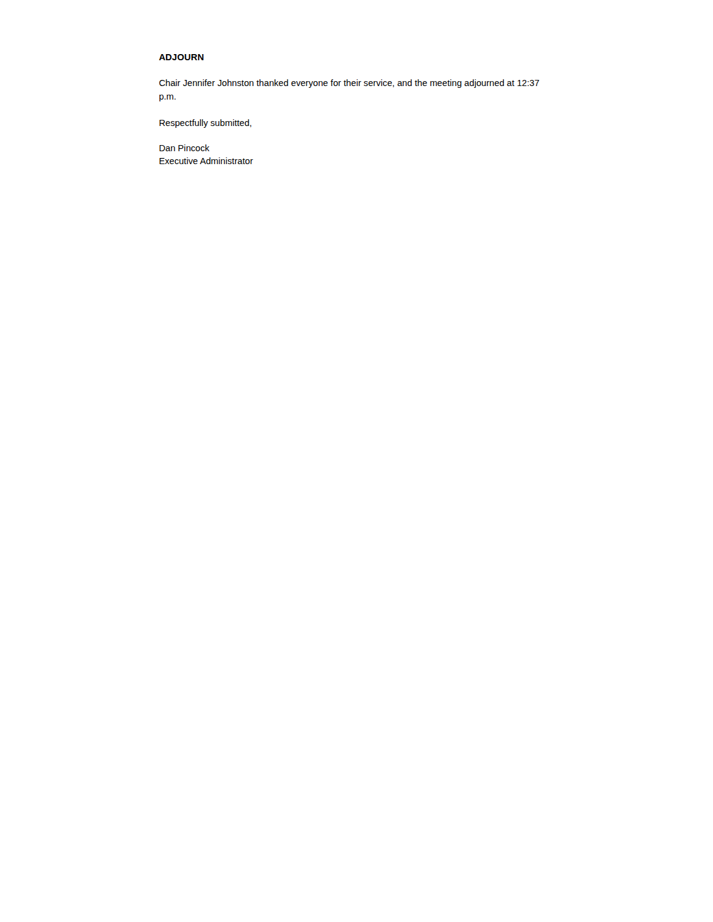ADJOURN
Chair Jennifer Johnston thanked everyone for their service, and the meeting adjourned at 12:37 p.m.
Respectfully submitted,
Dan Pincock
Executive Administrator